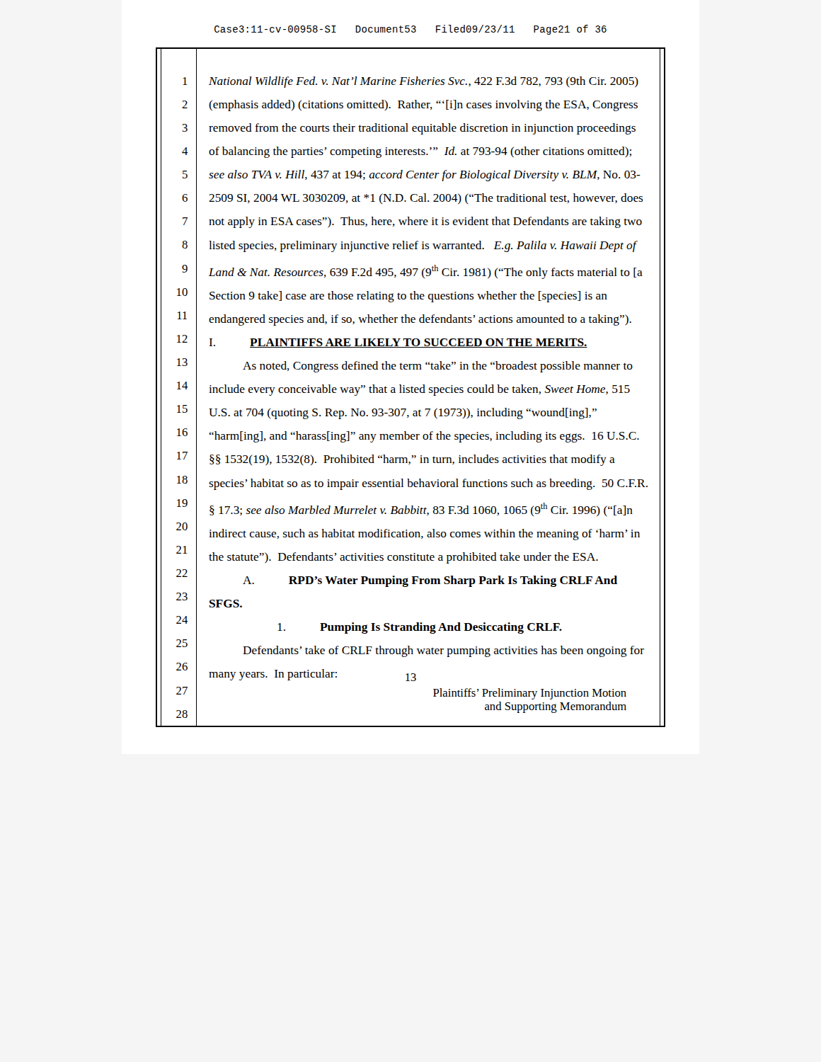Case3:11-cv-00958-SI Document53 Filed09/23/11 Page21 of 36
1
2
3
4
5
6
7
8
9
10
11
12
13
14
15
16
17
18
19
20
21
22
23
24
25
26
27
28
National Wildlife Fed. v. Nat’l Marine Fisheries Svc., 422 F.3d 782, 793 (9th Cir. 2005) (emphasis added) (citations omitted). Rather, “‘[i]n cases involving the ESA, Congress removed from the courts their traditional equitable discretion in injunction proceedings of balancing the parties’ competing interests.’” Id. at 793-94 (other citations omitted); see also TVA v. Hill, 437 at 194; accord Center for Biological Diversity v. BLM, No. 03-2509 SI, 2004 WL 3030209, at *1 (N.D. Cal. 2004) (“The traditional test, however, does not apply in ESA cases”). Thus, here, where it is evident that Defendants are taking two listed species, preliminary injunctive relief is warranted. E.g. Palila v. Hawaii Dept of Land & Nat. Resources, 639 F.2d 495, 497 (9th Cir. 1981) (“The only facts material to [a Section 9 take] case are those relating to the questions whether the [species] is an endangered species and, if so, whether the defendants’ actions amounted to a taking”).
I. PLAINTIFFS ARE LIKELY TO SUCCEED ON THE MERITS.
As noted, Congress defined the term “take” in the “broadest possible manner to include every conceivable way” that a listed species could be taken, Sweet Home, 515 U.S. at 704 (quoting S. Rep. No. 93-307, at 7 (1973)), including “wound[ing],” “harm[ing], and “harass[ing]” any member of the species, including its eggs. 16 U.S.C. §§ 1532(19), 1532(8). Prohibited “harm,” in turn, includes activities that modify a species’ habitat so as to impair essential behavioral functions such as breeding. 50 C.F.R. § 17.3; see also Marbled Murrelet v. Babbitt, 83 F.3d 1060, 1065 (9th Cir. 1996) (“[a]n indirect cause, such as habitat modification, also comes within the meaning of ‘harm’ in the statute”). Defendants’ activities constitute a prohibited take under the ESA.
A. RPD’s Water Pumping From Sharp Park Is Taking CRLF And SFGS.
1. Pumping Is Stranding And Desiccating CRLF.
Defendants’ take of CRLF through water pumping activities has been ongoing for many years. In particular:
13
Plaintiffs’ Preliminary Injunction Motion
and Supporting Memorandum